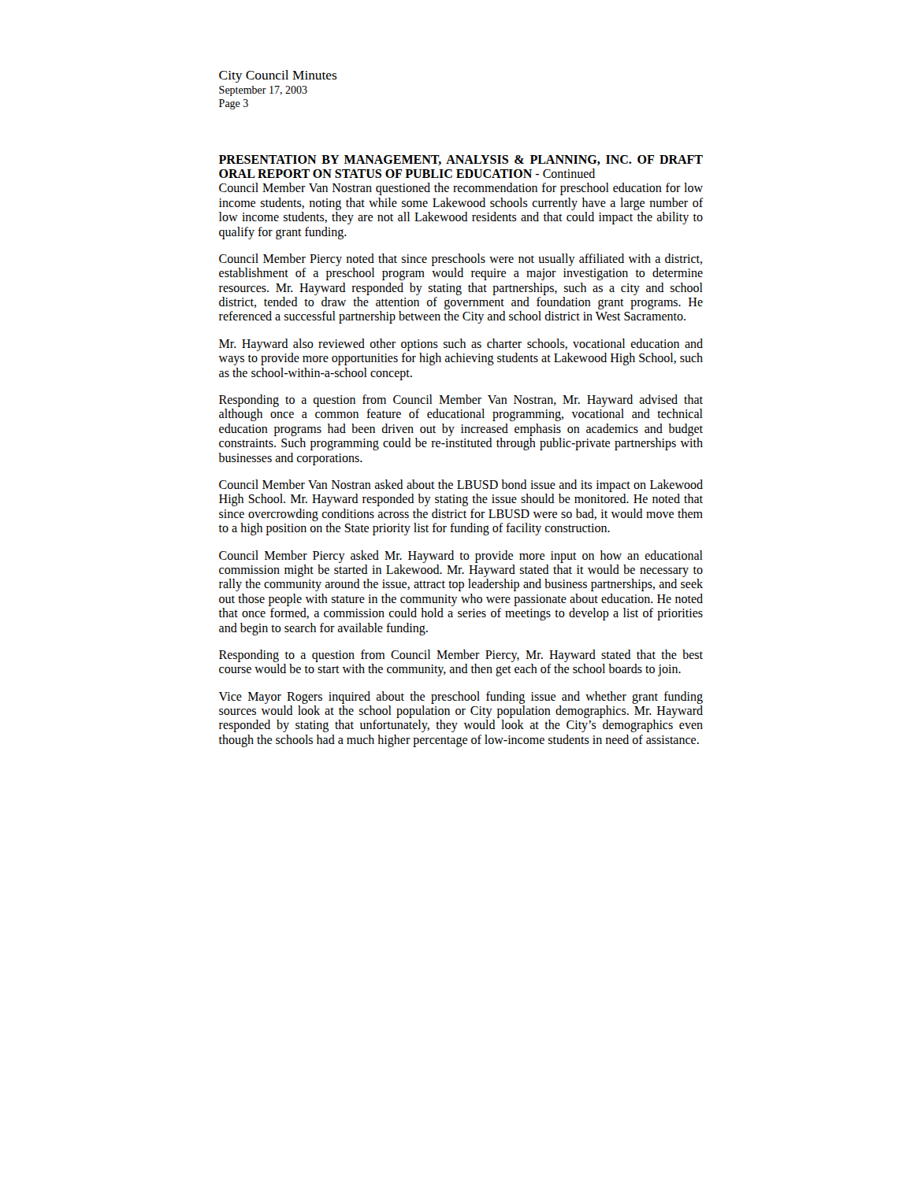City Council Minutes
September 17, 2003
Page 3
Presentation by Management, Analysis & Planning, Inc. of Draft Oral Report on Status of Public Education - Continued
Council Member Van Nostran questioned the recommendation for preschool education for low income students, noting that while some Lakewood schools currently have a large number of low income students, they are not all Lakewood residents and that could impact the ability to qualify for grant funding.
Council Member Piercy noted that since preschools were not usually affiliated with a district, establishment of a preschool program would require a major investigation to determine resources. Mr. Hayward responded by stating that partnerships, such as a city and school district, tended to draw the attention of government and foundation grant programs. He referenced a successful partnership between the City and school district in West Sacramento.
Mr. Hayward also reviewed other options such as charter schools, vocational education and ways to provide more opportunities for high achieving students at Lakewood High School, such as the school-within-a-school concept.
Responding to a question from Council Member Van Nostran, Mr. Hayward advised that although once a common feature of educational programming, vocational and technical education programs had been driven out by increased emphasis on academics and budget constraints. Such programming could be re-instituted through public-private partnerships with businesses and corporations.
Council Member Van Nostran asked about the LBUSD bond issue and its impact on Lakewood High School. Mr. Hayward responded by stating the issue should be monitored. He noted that since overcrowding conditions across the district for LBUSD were so bad, it would move them to a high position on the State priority list for funding of facility construction.
Council Member Piercy asked Mr. Hayward to provide more input on how an educational commission might be started in Lakewood. Mr. Hayward stated that it would be necessary to rally the community around the issue, attract top leadership and business partnerships, and seek out those people with stature in the community who were passionate about education. He noted that once formed, a commission could hold a series of meetings to develop a list of priorities and begin to search for available funding.
Responding to a question from Council Member Piercy, Mr. Hayward stated that the best course would be to start with the community, and then get each of the school boards to join.
Vice Mayor Rogers inquired about the preschool funding issue and whether grant funding sources would look at the school population or City population demographics. Mr. Hayward responded by stating that unfortunately, they would look at the City’s demographics even though the schools had a much higher percentage of low-income students in need of assistance.